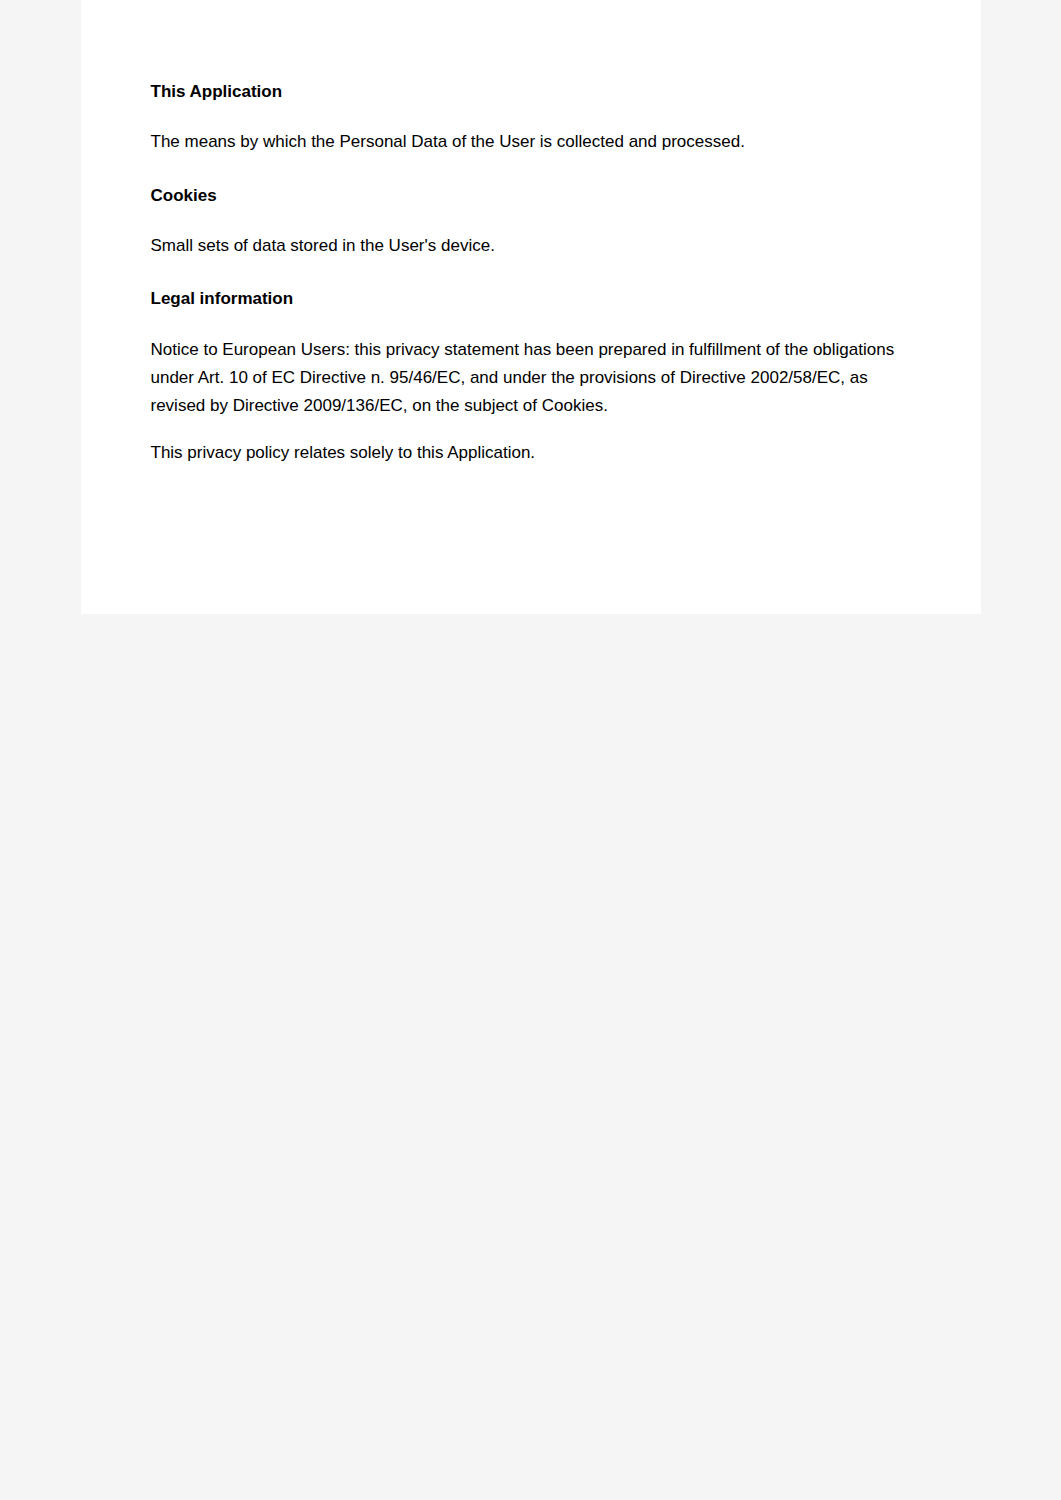This Application
The means by which the Personal Data of the User is collected and processed.
Cookies
Small sets of data stored in the User's device.
Legal information
Notice to European Users: this privacy statement has been prepared in fulfillment of the obligations under Art. 10 of EC Directive n. 95/46/EC, and under the provisions of Directive 2002/58/EC, as revised by Directive 2009/136/EC, on the subject of Cookies.
This privacy policy relates solely to this Application.